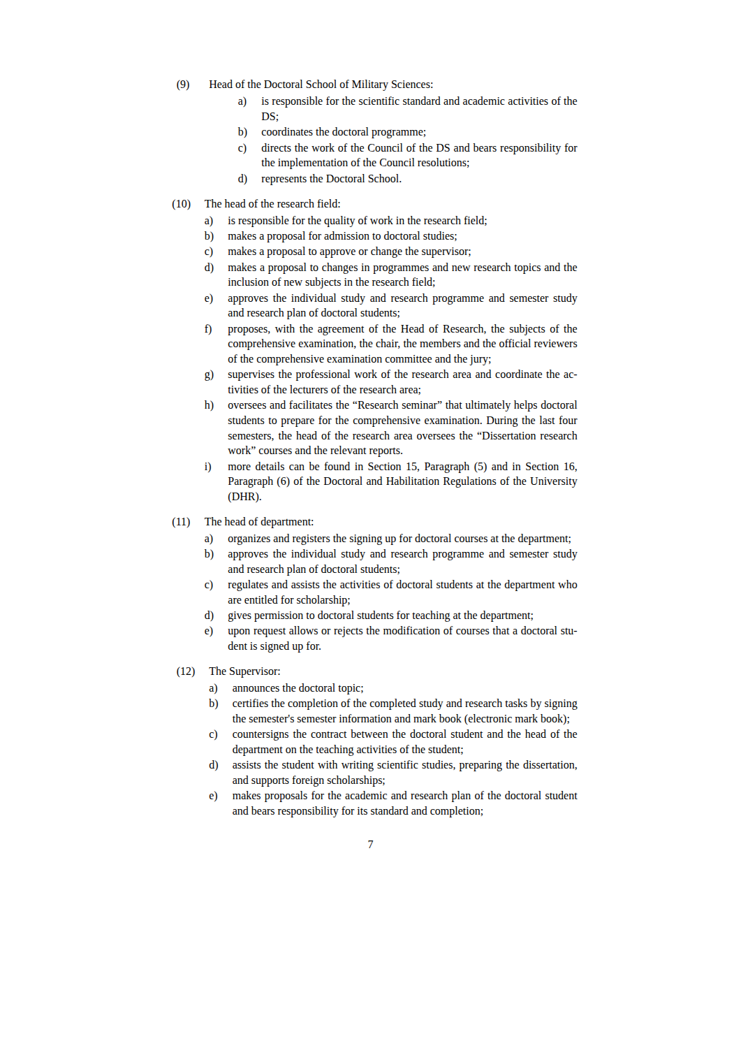(9)
Head of the Doctoral School of Military Sciences:
a) is responsible for the scientific standard and academic activities of the DS;
b) coordinates the doctoral programme;
c) directs the work of the Council of the DS and bears responsibility for the implementation of the Council resolutions;
d) represents the Doctoral School.
(10)
The head of the research field:
a) is responsible for the quality of work in the research field;
b) makes a proposal for admission to doctoral studies;
c) makes a proposal to approve or change the supervisor;
d) makes a proposal to changes in programmes and new research topics and the inclusion of new subjects in the research field;
e) approves the individual study and research programme and semester study and research plan of doctoral students;
f) proposes, with the agreement of the Head of Research, the subjects of the comprehensive examination, the chair, the members and the official reviewers of the comprehensive examination committee and the jury;
g) supervises the professional work of the research area and coordinate the activities of the lecturers of the research area;
h) oversees and facilitates the “Research seminar” that ultimately helps doctoral students to prepare for the comprehensive examination. During the last four semesters, the head of the research area oversees the “Dissertation research work” courses and the relevant reports.
i) more details can be found in Section 15, Paragraph (5) and in Section 16, Paragraph (6) of the Doctoral and Habilitation Regulations of the University (DHR).
(11)
The head of department:
a) organizes and registers the signing up for doctoral courses at the department;
b) approves the individual study and research programme and semester study and research plan of doctoral students;
c) regulates and assists the activities of doctoral students at the department who are entitled for scholarship;
d) gives permission to doctoral students for teaching at the department;
e) upon request allows or rejects the modification of courses that a doctoral student is signed up for.
(12)
The Supervisor:
a) announces the doctoral topic;
b) certifies the completion of the completed study and research tasks by signing the semester's semester information and mark book (electronic mark book);
c) countersigns the contract between the doctoral student and the head of the department on the teaching activities of the student;
d) assists the student with writing scientific studies, preparing the dissertation, and supports foreign scholarships;
e) makes proposals for the academic and research plan of the doctoral student and bears responsibility for its standard and completion;
7